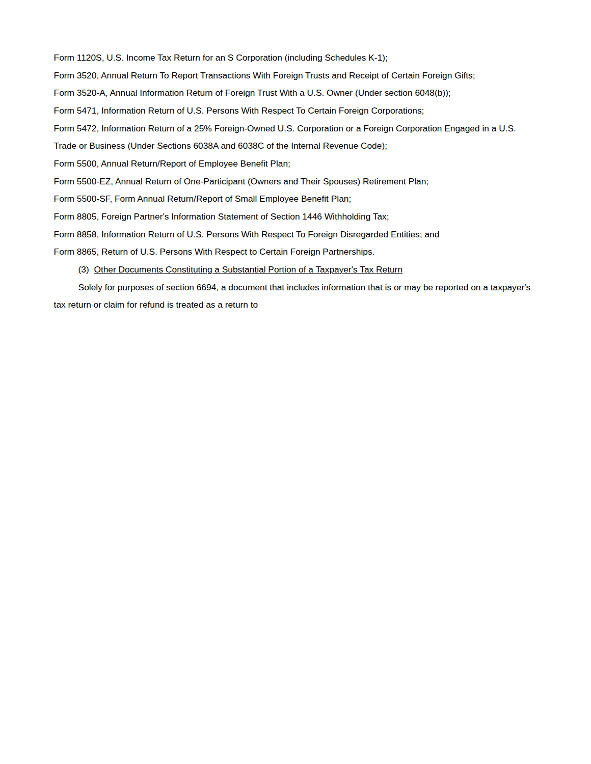Form 1120S, U.S. Income Tax Return for an S Corporation (including Schedules K-1);
Form 3520, Annual Return To Report Transactions With Foreign Trusts and Receipt of Certain Foreign Gifts;
Form 3520-A, Annual Information Return of Foreign Trust With a U.S. Owner (Under section 6048(b));
Form 5471, Information Return of U.S. Persons With Respect To Certain Foreign Corporations;
Form 5472, Information Return of a 25% Foreign-Owned U.S. Corporation or a Foreign Corporation Engaged in a U.S. Trade or Business (Under Sections 6038A and 6038C of the Internal Revenue Code);
Form 5500, Annual Return/Report of Employee Benefit Plan;
Form 5500-EZ, Annual Return of One-Participant (Owners and Their Spouses) Retirement Plan;
Form 5500-SF, Form Annual Return/Report of Small Employee Benefit Plan;
Form 8805, Foreign Partner's Information Statement of Section 1446 Withholding Tax;
Form 8858, Information Return of U.S. Persons With Respect To Foreign Disregarded Entities; and
Form 8865, Return of U.S. Persons With Respect to Certain Foreign Partnerships.
(3) Other Documents Constituting a Substantial Portion of a Taxpayer's Tax Return
Solely for purposes of section 6694, a document that includes information that is or may be reported on a taxpayer's tax return or claim for refund is treated as a return to